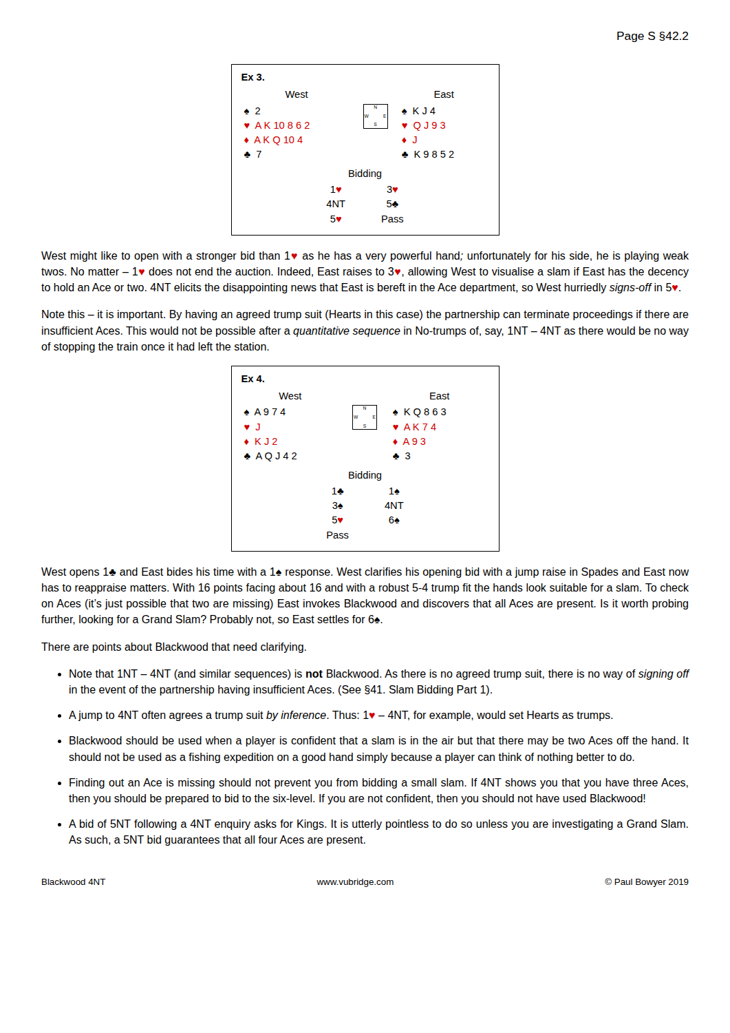Page S §42.2
Ex 3.
| West | | East |
| ♠ 2 | N W E S | ♠ K J 4 |
| ♥ A K 10 8 6 2 | ♥ Q J 9 3 |
| ♦ A K Q 10 4 | ♦ J |
| ♣ 7 | ♣ K 9 8 5 2 |
Bidding
| 1 ♥ | 3 ♥ |
| 4NT | 5♣ |
| 5 ♥ | Pass |
West might like to open with a stronger bid than 1♥ as he has a very powerful hand; unfortunately for his side, he is playing weak twos. No matter – 1♥ does not end the auction. Indeed, East raises to 3♥, allowing West to visualise a slam if East has the decency to hold an Ace or two. 4NT elicits the disappointing news that East is bereft in the Ace department, so West hurriedly signs-off in 5♥.
Note this – it is important. By having an agreed trump suit (Hearts in this case) the partnership can terminate proceedings if there are insufficient Aces. This would not be possible after a quantitative sequence in No-trumps of, say, 1NT – 4NT as there would be no way of stopping the train once it had left the station.
Ex 4.
| West | | East |
| ♠ A 9 7 4 | N W E S | ♠ K Q 8 6 3 |
| ♥ J | ♥ A K 7 4 |
| ♦ K J 2 | ♦ A 9 3 |
| ♣ A Q J 4 2 | ♣ 3 |
Bidding
| 1♣ | 1♠ |
| 3♠ | 4NT |
| 5 ♥ | 6♠ |
| Pass | |
West opens 1♣ and East bides his time with a 1♠ response. West clarifies his opening bid with a jump raise in Spades and East now has to reappraise matters. With 16 points facing about 16 and with a robust 5-4 trump fit the hands look suitable for a slam. To check on Aces (it’s just possible that two are missing) East invokes Blackwood and discovers that all Aces are present. Is it worth probing further, looking for a Grand Slam? Probably not, so East settles for 6♠.
There are points about Blackwood that need clarifying.
Note that 1NT – 4NT (and similar sequences) is not Blackwood. As there is no agreed trump suit, there is no way of signing off in the event of the partnership having insufficient Aces. (See §41. Slam Bidding Part 1).
A jump to 4NT often agrees a trump suit by inference. Thus: 1♥ – 4NT, for example, would set Hearts as trumps.
Blackwood should be used when a player is confident that a slam is in the air but that there may be two Aces off the hand. It should not be used as a fishing expedition on a good hand simply because a player can think of nothing better to do.
Finding out an Ace is missing should not prevent you from bidding a small slam. If 4NT shows you that you have three Aces, then you should be prepared to bid to the six-level. If you are not confident, then you should not have used Blackwood!
A bid of 5NT following a 4NT enquiry asks for Kings. It is utterly pointless to do so unless you are investigating a Grand Slam. As such, a 5NT bid guarantees that all four Aces are present.
Blackwood 4NT www.vubridge.com © Paul Bowyer 2019